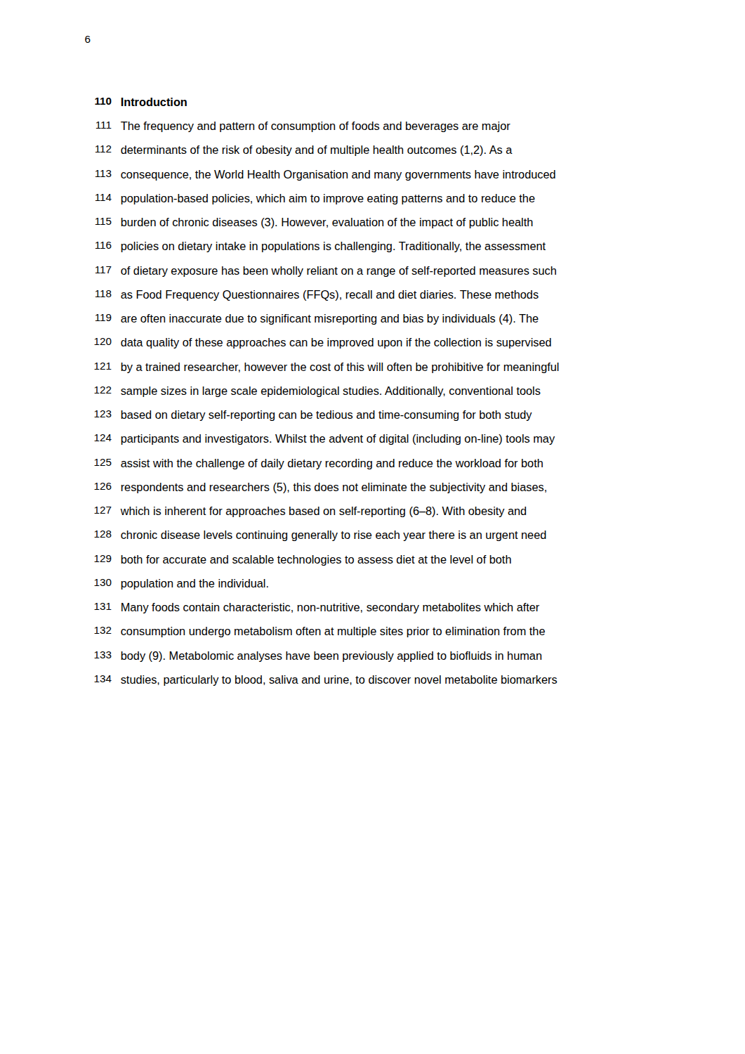6
Introduction
The frequency and pattern of consumption of foods and beverages are major
determinants of the risk of obesity and of multiple health outcomes (1,2). As a
consequence, the World Health Organisation and many governments have introduced
population-based policies, which aim to improve eating patterns and to reduce the
burden of chronic diseases (3). However, evaluation of the impact of public health
policies on dietary intake in populations is challenging. Traditionally, the assessment
of dietary exposure has been wholly reliant on a range of self-reported measures such
as Food Frequency Questionnaires (FFQs), recall and diet diaries. These methods
are often inaccurate due to significant misreporting and bias by individuals (4). The
data quality of these approaches can be improved upon if the collection is supervised
by a trained researcher, however the cost of this will often be prohibitive for meaningful
sample sizes in large scale epidemiological studies. Additionally, conventional tools
based on dietary self-reporting can be tedious and time-consuming for both study
participants and investigators. Whilst the advent of digital (including on-line) tools may
assist with the challenge of daily dietary recording and reduce the workload for both
respondents and researchers (5), this does not eliminate the subjectivity and biases,
which is inherent for approaches based on self-reporting (6–8). With obesity and
chronic disease levels continuing generally to rise each year there is an urgent need
both for accurate and scalable technologies to assess diet at the level of both
population and the individual.
Many foods contain characteristic, non-nutritive, secondary metabolites which after
consumption undergo metabolism often at multiple sites prior to elimination from the
body (9). Metabolomic analyses have been previously applied to biofluids in human
studies, particularly to blood, saliva and urine, to discover novel metabolite biomarkers